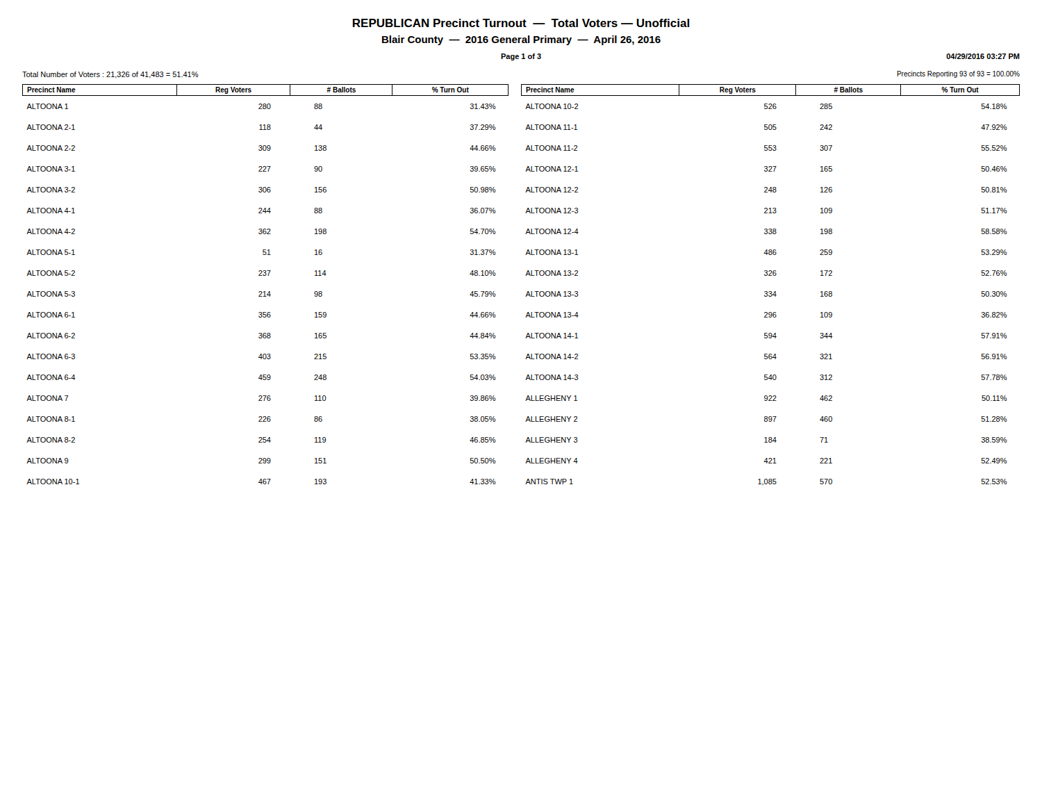REPUBLICAN Precinct Turnout — Total Voters — Unofficial
Blair County — 2016 General Primary — April 26, 2016
Page 1 of 3 04/29/2016 03:27 PM
Total Number of Voters : 21,326 of 41,483 = 51.41% Precincts Reporting 93 of 93 = 100.00%
| / Precinct Name / Reg Voters / # Ballots / % Turn Out / / --- / --- / --- / --- / / ALTOONA 1 / 280 / 88 / 31.43% / / ALTOONA 2-1 / 118 / 44 / 37.29% / / ALTOONA 2-2 / 309 / 138 / 44.66% / / ALTOONA 3-1 / 227 / 90 / 39.65% / / ALTOONA 3-2 / 306 / 156 / 50.98% / / ALTOONA 4-1 / 244 / 88 / 36.07% / / ALTOONA 4-2 / 362 / 198 / 54.70% / / ALTOONA 5-1 / 51 / 16 / 31.37% / / ALTOONA 5-2 / 237 / 114 / 48.10% / / ALTOONA 5-3 / 214 / 98 / 45.79% / / ALTOONA 6-1 / 356 / 159 / 44.66% / / ALTOONA 6-2 / 368 / 165 / 44.84% / / ALTOONA 6-3 / 403 / 215 / 53.35% / / ALTOONA 6-4 / 459 / 248 / 54.03% / / ALTOONA 7 / 276 / 110 / 39.86% / / ALTOONA 8-1 / 226 / 86 / 38.05% / / ALTOONA 8-2 / 254 / 119 / 46.85% / / ALTOONA 9 / 299 / 151 / 50.50% / / ALTOONA 10-1 / 467 / 193 / 41.33% / | / Precinct Name / Reg Voters / # Ballots / % Turn Out / / --- / --- / --- / --- / / ALTOONA 10-2 / 526 / 285 / 54.18% / / ALTOONA 11-1 / 505 / 242 / 47.92% / / ALTOONA 11-2 / 553 / 307 / 55.52% / / ALTOONA 12-1 / 327 / 165 / 50.46% / / ALTOONA 12-2 / 248 / 126 / 50.81% / / ALTOONA 12-3 / 213 / 109 / 51.17% / / ALTOONA 12-4 / 338 / 198 / 58.58% / / ALTOONA 13-1 / 486 / 259 / 53.29% / / ALTOONA 13-2 / 326 / 172 / 52.76% / / ALTOONA 13-3 / 334 / 168 / 50.30% / / ALTOONA 13-4 / 296 / 109 / 36.82% / / ALTOONA 14-1 / 594 / 344 / 57.91% / / ALTOONA 14-2 / 564 / 321 / 56.91% / / ALTOONA 14-3 / 540 / 312 / 57.78% / / ALLEGHENY 1 / 922 / 462 / 50.11% / / ALLEGHENY 2 / 897 / 460 / 51.28% / / ALLEGHENY 3 / 184 / 71 / 38.59% / / ALLEGHENY 4 / 421 / 221 / 52.49% / / ANTIS TWP 1 / 1,085 / 570 / 52.53% / |